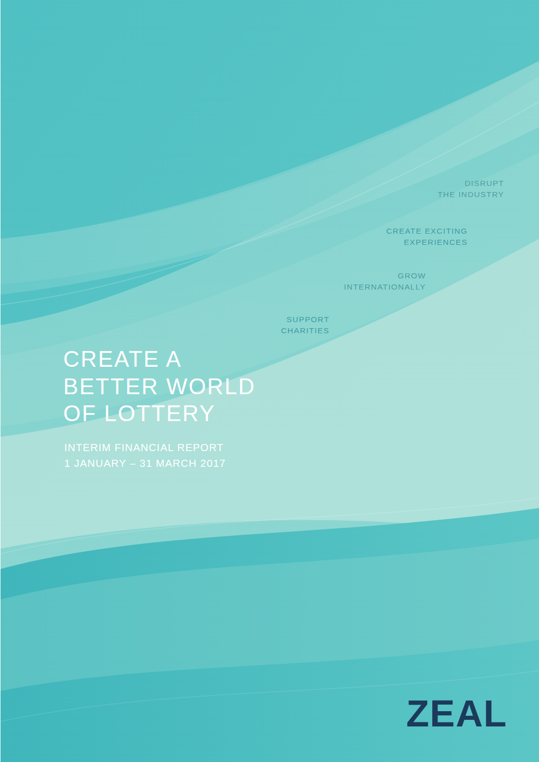Disrupt
the industry
Create exciting
experiences
Grow
internationally
Support
charities
Create a
better world
of lottery
Interim financial report
1 January – 31 March 2017
ZEAL